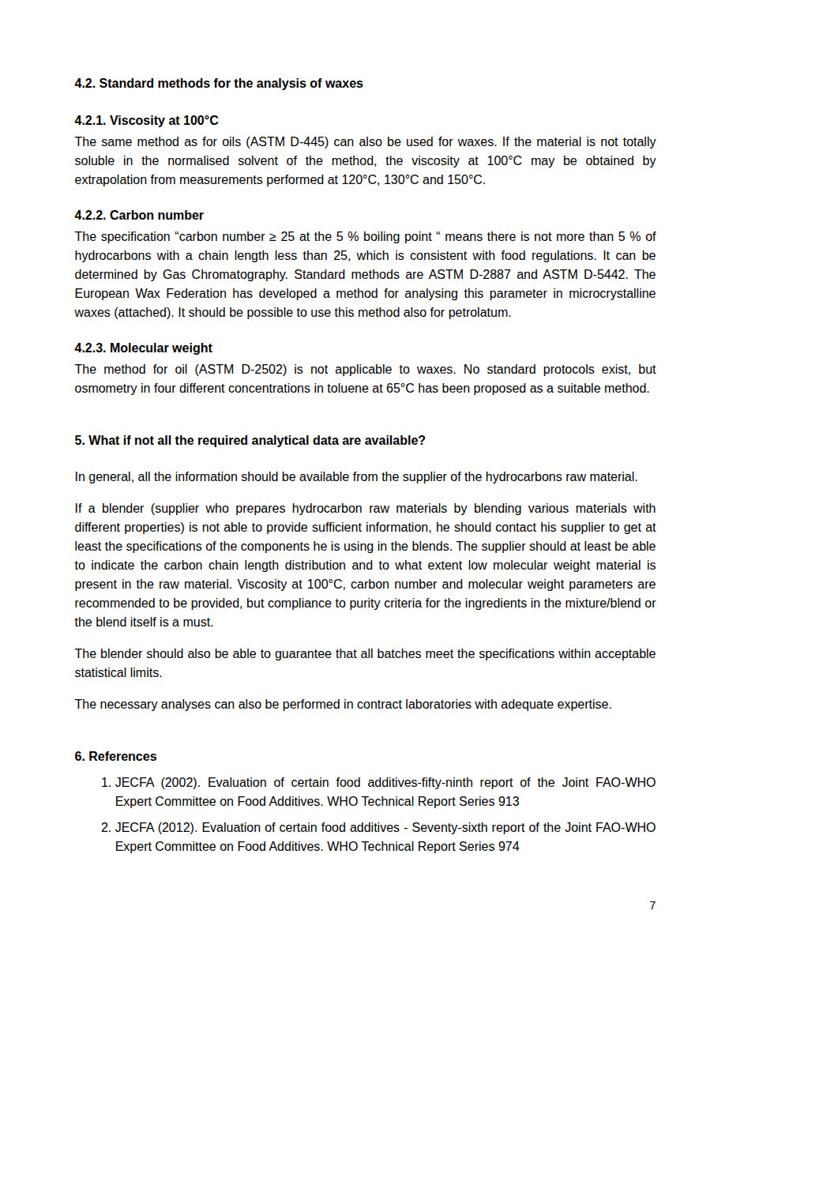4.2. Standard methods for the analysis of waxes
4.2.1. Viscosity at 100°C
The same method as for oils (ASTM D-445) can also be used for waxes. If the material is not totally soluble in the normalised solvent of the method, the viscosity at 100°C may be obtained by extrapolation from measurements performed at 120°C, 130°C and 150°C.
4.2.2. Carbon number
The specification “carbon number ≥ 25 at the 5 % boiling point “ means there is not more than 5 % of hydrocarbons with a chain length less than 25, which is consistent with food regulations. It can be determined by Gas Chromatography. Standard methods are ASTM D-2887 and ASTM D-5442. The European Wax Federation has developed a method for analysing this parameter in microcrystalline waxes (attached). It should be possible to use this method also for petrolatum.
4.2.3. Molecular weight
The method for oil (ASTM D-2502) is not applicable to waxes. No standard protocols exist, but osmometry in four different concentrations in toluene at 65°C has been proposed as a suitable method.
5. What if not all the required analytical data are available?
In general, all the information should be available from the supplier of the hydrocarbons raw material.
If a blender (supplier who prepares hydrocarbon raw materials by blending various materials with different properties) is not able to provide sufficient information, he should contact his supplier to get at least the specifications of the components he is using in the blends. The supplier should at least be able to indicate the carbon chain length distribution and to what extent low molecular weight material is present in the raw material. Viscosity at 100°C, carbon number and molecular weight parameters are recommended to be provided, but compliance to purity criteria for the ingredients in the mixture/blend or the blend itself is a must.
The blender should also be able to guarantee that all batches meet the specifications within acceptable statistical limits.
The necessary analyses can also be performed in contract laboratories with adequate expertise.
6. References
JECFA (2002). Evaluation of certain food additives-fifty-ninth report of the Joint FAO-WHO Expert Committee on Food Additives. WHO Technical Report Series 913
JECFA (2012). Evaluation of certain food additives - Seventy-sixth report of the Joint FAO-WHO Expert Committee on Food Additives. WHO Technical Report Series 974
7